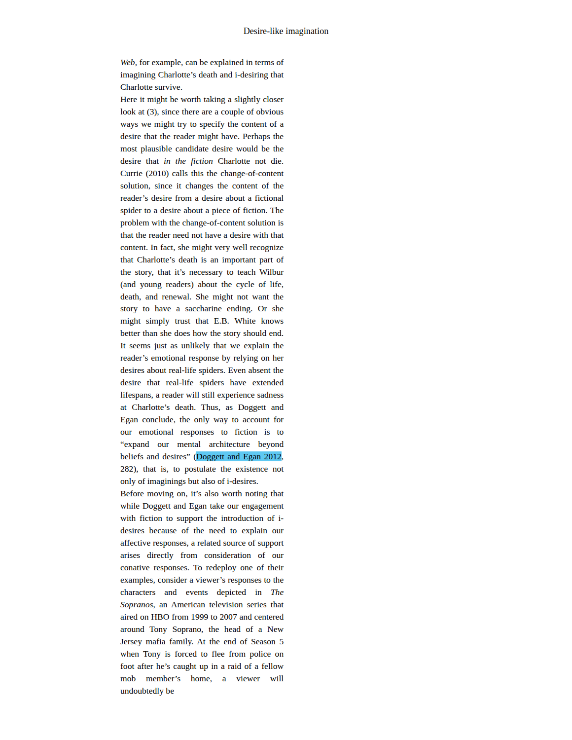Desire-like imagination
Web, for example, can be explained in terms of imagining Charlotte’s death and i-desiring that Charlotte survive.
Here it might be worth taking a slightly closer look at (3), since there are a couple of obvious ways we might try to specify the content of a desire that the reader might have. Perhaps the most plausible candidate desire would be the desire that in the fiction Charlotte not die. Currie (2010) calls this the change-of-content solution, since it changes the content of the reader’s desire from a desire about a fictional spider to a desire about a piece of fiction. The problem with the change-of-content solution is that the reader need not have a desire with that content. In fact, she might very well recognize that Charlotte’s death is an important part of the story, that it’s necessary to teach Wilbur (and young readers) about the cycle of life, death, and renewal. She might not want the story to have a saccharine ending. Or she might simply trust that E.B. White knows better than she does how the story should end. It seems just as unlikely that we explain the reader’s emotional response by relying on her desires about real-life spiders. Even absent the desire that real-life spiders have extended lifespans, a reader will still experience sadness at Charlotte’s death. Thus, as Doggett and Egan conclude, the only way to account for our emotional responses to fiction is to “expand our mental architecture beyond beliefs and desires” (Doggett and Egan 2012, 282), that is, to postulate the existence not only of imaginings but also of i-desires.
Before moving on, it’s also worth noting that while Doggett and Egan take our engagement with fiction to support the introduction of i-desires because of the need to explain our affective responses, a related source of support arises directly from consideration of our conative responses. To redeploy one of their examples, consider a viewer’s responses to the characters and events depicted in The Sopranos, an American television series that aired on HBO from 1999 to 2007 and centered around Tony Soprano, the head of a New Jersey mafia family. At the end of Season 5 when Tony is forced to flee from police on foot after he’s caught up in a raid of a fellow mob member’s home, a viewer will undoubtedly be